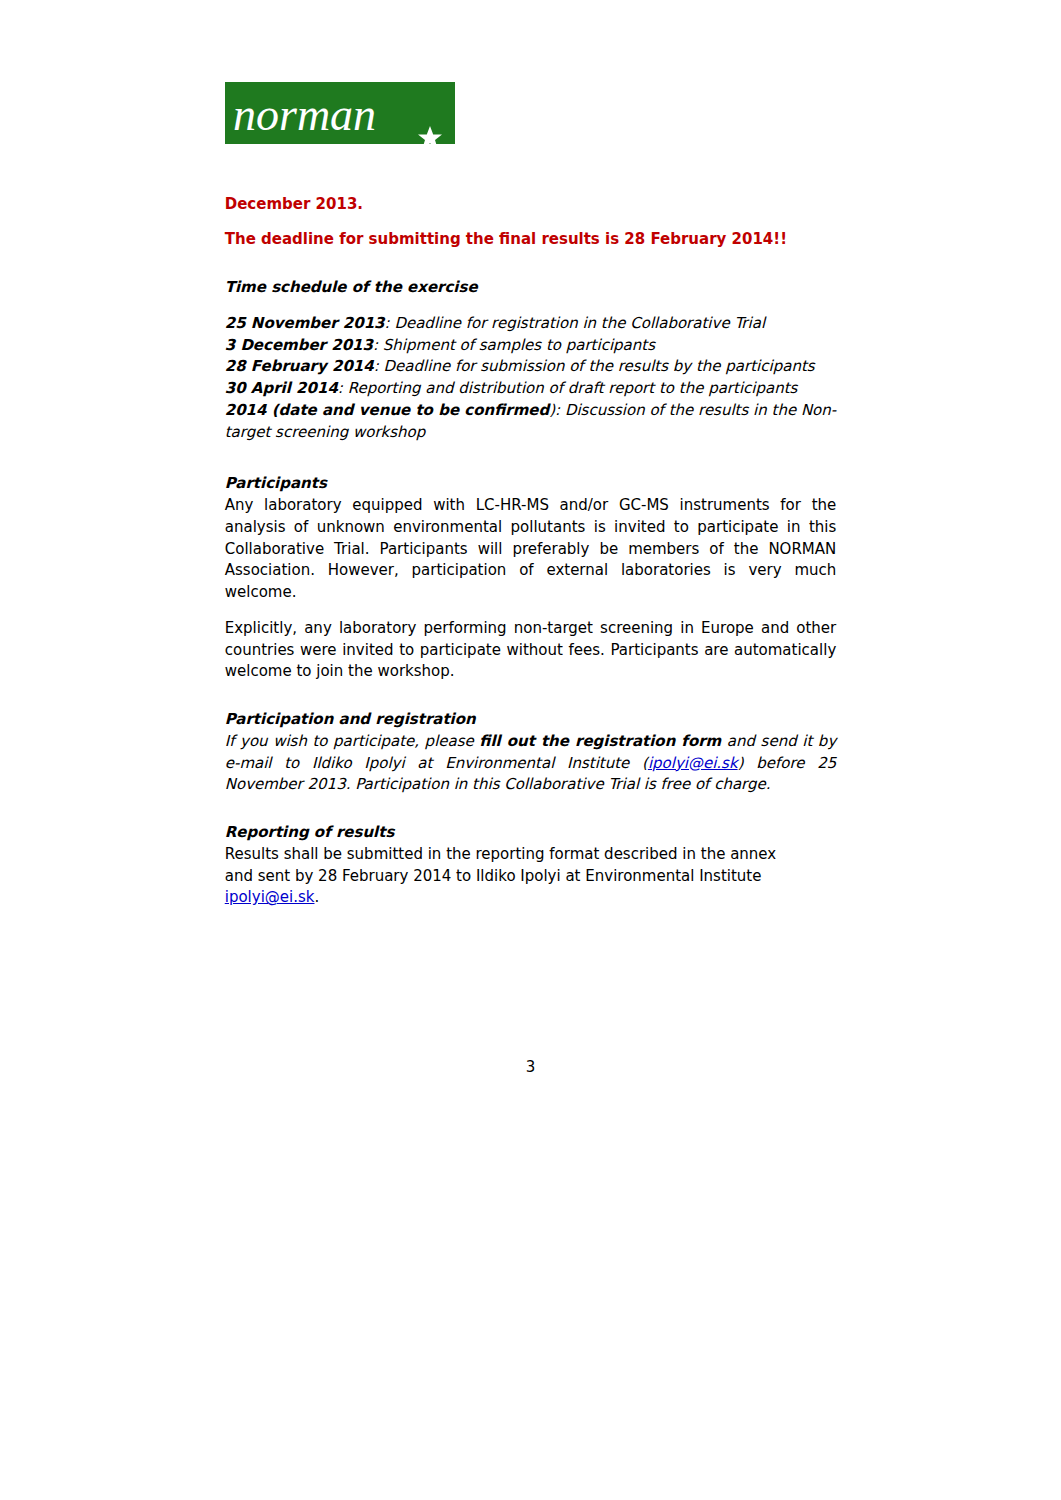norman
December 2013.
The deadline for submitting the final results is 28 February 2014!!
Time schedule of the exercise
25 November 2013: Deadline for registration in the Collaborative Trial
3 December 2013: Shipment of samples to participants
28 February 2014: Deadline for submission of the results by the participants
30 April 2014: Reporting and distribution of draft report to the participants
2014 (date and venue to be confirmed): Discussion of the results in the Non-target screening workshop
Participants
Any laboratory equipped with LC-HR-MS and/or GC-MS instruments for the analysis of unknown environmental pollutants is invited to participate in this Collaborative Trial. Participants will preferably be members of the NORMAN Association. However, participation of external laboratories is very much welcome.
Explicitly, any laboratory performing non-target screening in Europe and other countries were invited to participate without fees. Participants are automatically welcome to join the workshop.
Participation and registration
If you wish to participate, please fill out the registration form and send it by e-mail to Ildiko Ipolyi at Environmental Institute (ipolyi@ei.sk) before 25 November 2013. Participation in this Collaborative Trial is free of charge.
Reporting of results
Results shall be submitted in the reporting format described in the annex
and sent by 28 February 2014 to Ildiko Ipolyi at Environmental Institute
ipolyi@ei.sk.
3